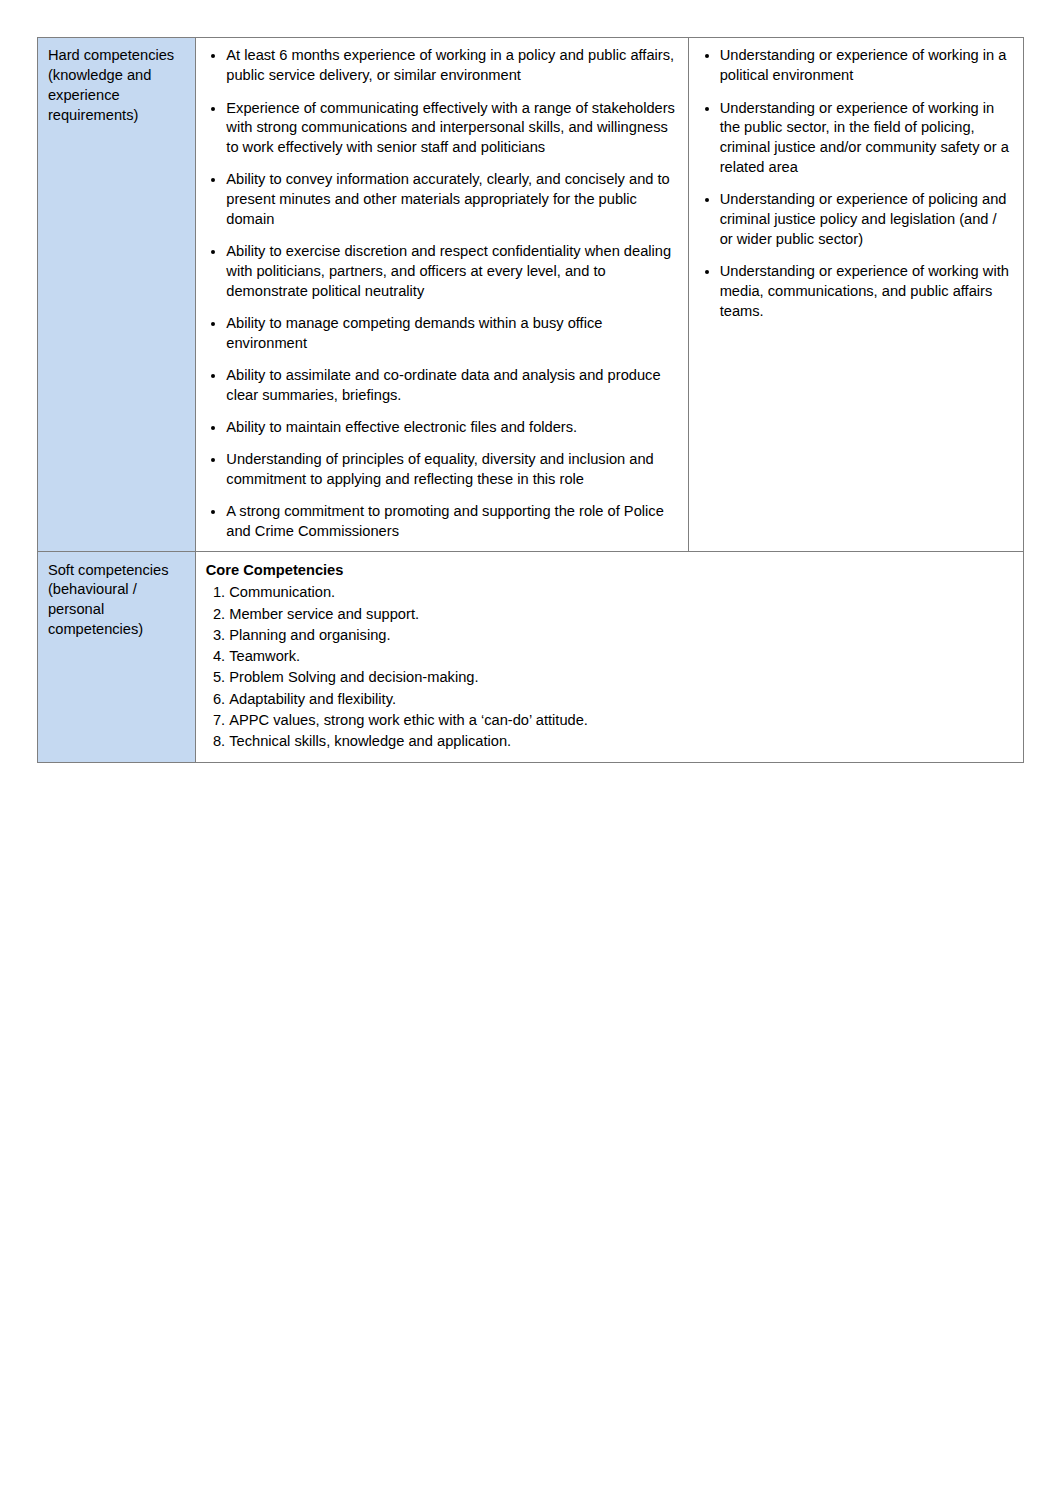| Hard competencies (knowledge and experience requirements) | At least 6 months experience of working in a policy and public affairs, public service delivery, or similar environment Experience of communicating effectively with a range of stakeholders with strong communications and interpersonal skills, and willingness to work effectively with senior staff and politicians Ability to convey information accurately, clearly, and concisely and to present minutes and other materials appropriately for the public domain Ability to exercise discretion and respect confidentiality when dealing with politicians, partners, and officers at every level, and to demonstrate political neutrality Ability to manage competing demands within a busy office environment Ability to assimilate and co-ordinate data and analysis and produce clear summaries, briefings. Ability to maintain effective electronic files and folders. Understanding of principles of equality, diversity and inclusion and commitment to applying and reflecting these in this role A strong commitment to promoting and supporting the role of Police and Crime Commissioners | Understanding or experience of working in a political environment Understanding or experience of working in the public sector, in the field of policing, criminal justice and/or community safety or a related area Understanding or experience of policing and criminal justice policy and legislation (and / or wider public sector) Understanding or experience of working with media, communications, and public affairs teams. |
| Soft competencies (behavioural / personal competencies) | Core Competencies Communication. Member service and support. Planning and organising. Teamwork. Problem Solving and decision-making. Adaptability and flexibility. APPC values, strong work ethic with a ‘can-do’ attitude. Technical skills, knowledge and application. |